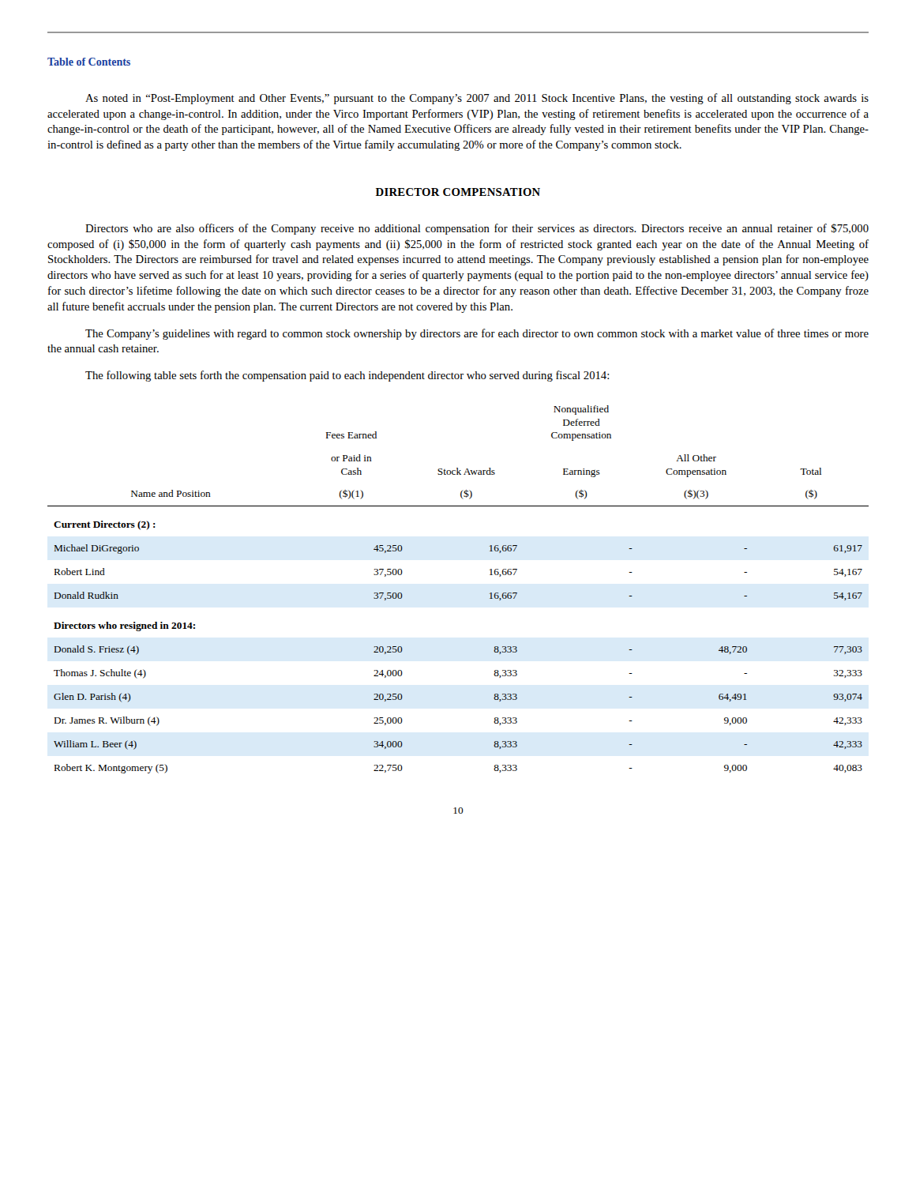Table of Contents
As noted in “Post-Employment and Other Events,” pursuant to the Company’s 2007 and 2011 Stock Incentive Plans, the vesting of all outstanding stock awards is accelerated upon a change-in-control. In addition, under the Virco Important Performers (VIP) Plan, the vesting of retirement benefits is accelerated upon the occurrence of a change-in-control or the death of the participant, however, all of the Named Executive Officers are already fully vested in their retirement benefits under the VIP Plan. Change-in-control is defined as a party other than the members of the Virtue family accumulating 20% or more of the Company’s common stock.
DIRECTOR COMPENSATION
Directors who are also officers of the Company receive no additional compensation for their services as directors. Directors receive an annual retainer of $75,000 composed of (i) $50,000 in the form of quarterly cash payments and (ii) $25,000 in the form of restricted stock granted each year on the date of the Annual Meeting of Stockholders. The Directors are reimbursed for travel and related expenses incurred to attend meetings. The Company previously established a pension plan for non-employee directors who have served as such for at least 10 years, providing for a series of quarterly payments (equal to the portion paid to the non-employee directors’ annual service fee) for such director’s lifetime following the date on which such director ceases to be a director for any reason other than death. Effective December 31, 2003, the Company froze all future benefit accruals under the pension plan. The current Directors are not covered by this Plan.
The Company’s guidelines with regard to common stock ownership by directors are for each director to own common stock with a market value of three times or more the annual cash retainer.
The following table sets forth the compensation paid to each independent director who served during fiscal 2014:
| | Fees Earned | | Nonqualified Deferred Compensation | | |
| --- | --- | --- | --- | --- | --- |
| | or Paid in Cash | Stock Awards | Earnings | All Other Compensation | Total |
| Name and Position | ($)(1) | ($) | ($) | ($)(3) | ($) |
| Current Directors (2) : |
| Michael DiGregorio | 45,250 | 16,667 | - | - | 61,917 |
| Robert Lind | 37,500 | 16,667 | - | - | 54,167 |
| Donald Rudkin | 37,500 | 16,667 | - | - | 54,167 |
| Directors who resigned in 2014: |
| Donald S. Friesz (4) | 20,250 | 8,333 | - | 48,720 | 77,303 |
| Thomas J. Schulte (4) | 24,000 | 8,333 | - | - | 32,333 |
| Glen D. Parish (4) | 20,250 | 8,333 | - | 64,491 | 93,074 |
| Dr. James R. Wilburn (4) | 25,000 | 8,333 | - | 9,000 | 42,333 |
| William L. Beer (4) | 34,000 | 8,333 | - | - | 42,333 |
| Robert K. Montgomery (5) | 22,750 | 8,333 | - | 9,000 | 40,083 |
10